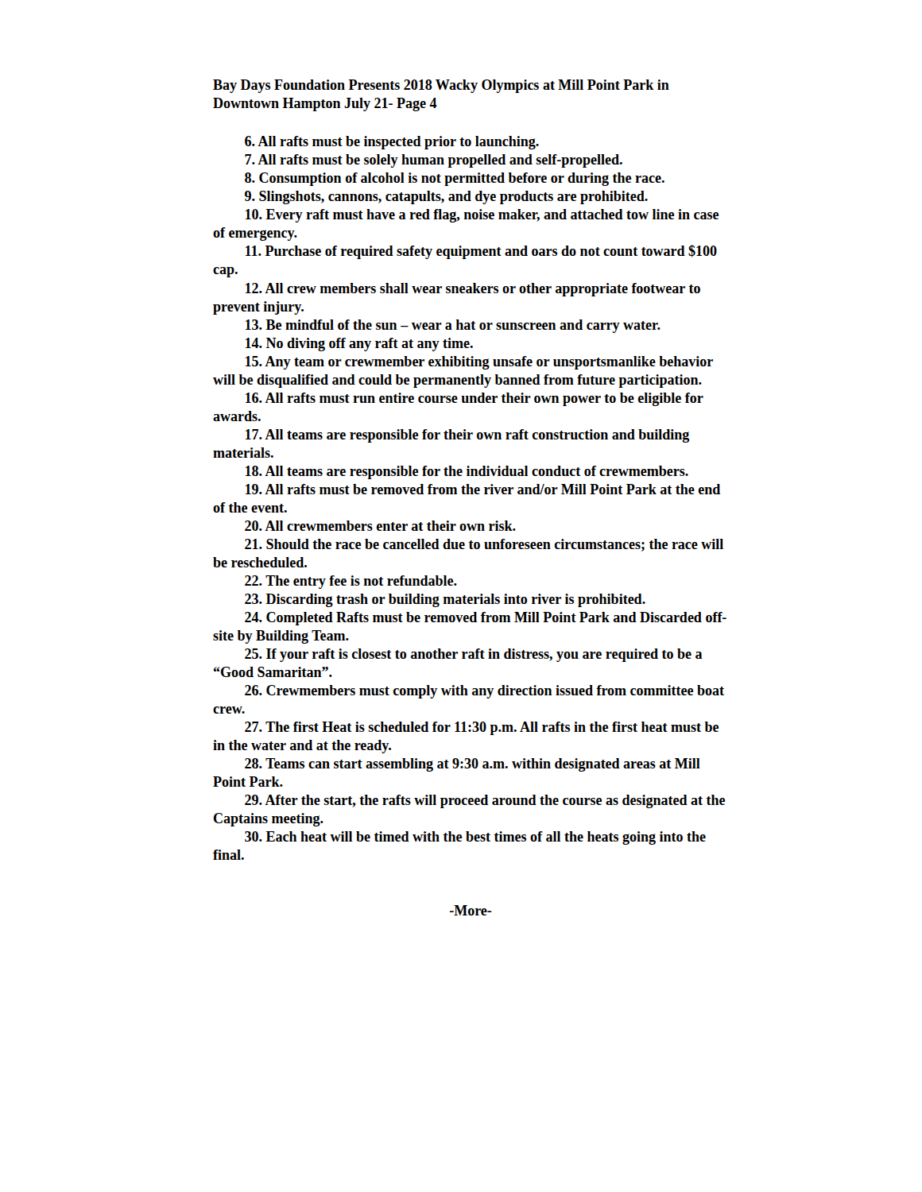Bay Days Foundation Presents 2018 Wacky Olympics at Mill Point Park in Downtown Hampton July 21- Page 4
6. All rafts must be inspected prior to launching.
7. All rafts must be solely human propelled and self-propelled.
8. Consumption of alcohol is not permitted before or during the race.
9. Slingshots, cannons, catapults, and dye products are prohibited.
10. Every raft must have a red flag, noise maker, and attached tow line in case of emergency.
11. Purchase of required safety equipment and oars do not count toward $100 cap.
12. All crew members shall wear sneakers or other appropriate footwear to prevent injury.
13. Be mindful of the sun – wear a hat or sunscreen and carry water.
14. No diving off any raft at any time.
15. Any team or crewmember exhibiting unsafe or unsportsmanlike behavior will be disqualified and could be permanently banned from future participation.
16. All rafts must run entire course under their own power to be eligible for awards.
17. All teams are responsible for their own raft construction and building materials.
18. All teams are responsible for the individual conduct of crewmembers.
19. All rafts must be removed from the river and/or Mill Point Park at the end of the event.
20. All crewmembers enter at their own risk.
21. Should the race be cancelled due to unforeseen circumstances; the race will be rescheduled.
22. The entry fee is not refundable.
23. Discarding trash or building materials into river is prohibited.
24. Completed Rafts must be removed from Mill Point Park and Discarded off-site by Building Team.
25. If your raft is closest to another raft in distress, you are required to be a “Good Samaritan”.
26. Crewmembers must comply with any direction issued from committee boat crew.
27. The first Heat is scheduled for 11:30 p.m. All rafts in the first heat must be in the water and at the ready.
28. Teams can start assembling at 9:30 a.m. within designated areas at Mill Point Park.
29. After the start, the rafts will proceed around the course as designated at the Captains meeting.
30. Each heat will be timed with the best times of all the heats going into the final.
-More-